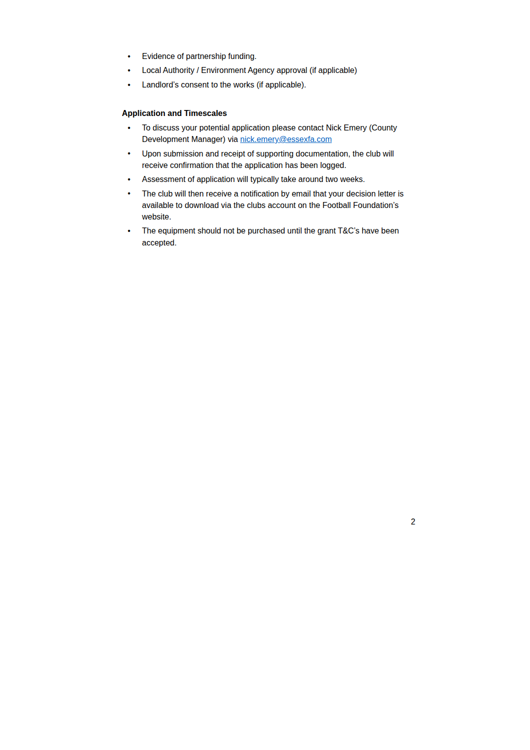Evidence of partnership funding.
Local Authority / Environment Agency approval (if applicable)
Landlord’s consent to the works (if applicable).
Application and Timescales
To discuss your potential application please contact Nick Emery (County Development Manager) via nick.emery@essexfa.com
Upon submission and receipt of supporting documentation, the club will receive confirmation that the application has been logged.
Assessment of application will typically take around two weeks.
The club will then receive a notification by email that your decision letter is available to download via the clubs account on the Football Foundation’s website.
The equipment should not be purchased until the grant T&C’s have been accepted.
2